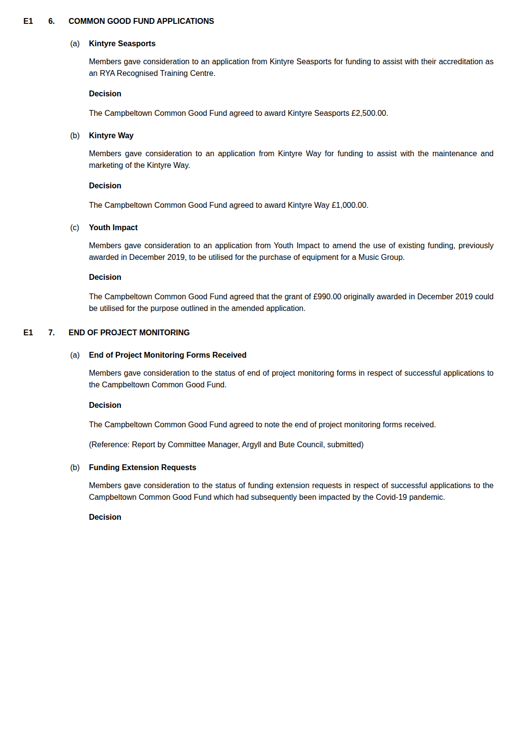E1
6.
Common Good Fund Applications
(a)
Kintyre Seasports
Members gave consideration to an application from Kintyre Seasports for funding to assist with their accreditation as an RYA Recognised Training Centre.
Decision
The Campbeltown Common Good Fund agreed to award Kintyre Seasports £2,500.00.
(b)
Kintyre Way
Members gave consideration to an application from Kintyre Way for funding to assist with the maintenance and marketing of the Kintyre Way.
Decision
The Campbeltown Common Good Fund agreed to award Kintyre Way £1,000.00.
(c)
Youth Impact
Members gave consideration to an application from Youth Impact to amend the use of existing funding, previously awarded in December 2019, to be utilised for the purchase of equipment for a Music Group.
Decision
The Campbeltown Common Good Fund agreed that the grant of £990.00 originally awarded in December 2019 could be utilised for the purpose outlined in the amended application.
E1
7.
End of Project Monitoring
(a)
End of Project Monitoring Forms Received
Members gave consideration to the status of end of project monitoring forms in respect of successful applications to the Campbeltown Common Good Fund.
Decision
The Campbeltown Common Good Fund agreed to note the end of project monitoring forms received.
(Reference: Report by Committee Manager, Argyll and Bute Council, submitted)
(b)
Funding Extension Requests
Members gave consideration to the status of funding extension requests in respect of successful applications to the Campbeltown Common Good Fund which had subsequently been impacted by the Covid-19 pandemic.
Decision